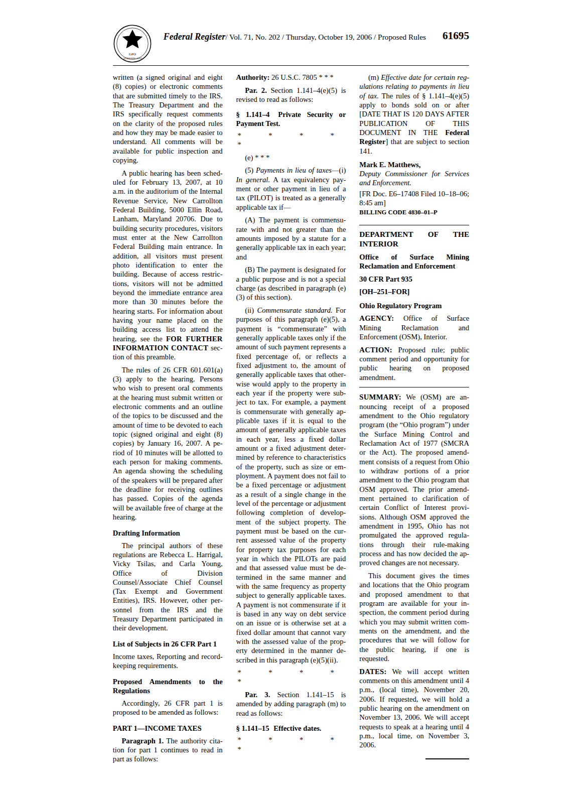GPO AUTHENTICATED
Federal Register/ Vol. 71, No. 202 / Thursday, October 19, 2006 / Proposed Rules
61695
written (a signed original and eight (8) copies) or electronic comments that are submitted timely to the IRS. The Treasury Department and the IRS specifically request comments on the clarity of the proposed rules and how they may be made easier to understand. All comments will be available for public inspection and copying.
A public hearing has been scheduled for February 13, 2007, at 10 a.m. in the auditorium of the Internal Revenue Service, New Carrollton Federal Building, 5000 Ellin Road, Lanham, Maryland 20706. Due to building security procedures, visitors must enter at the New Carrollton Federal Building main entrance. In addition, all visitors must present photo identification to enter the building. Because of access restrictions, visitors will not be admitted beyond the immediate entrance area more than 30 minutes before the hearing starts. For information about having your name placed on the building access list to attend the hearing, see the FOR FURTHER INFORMATION CONTACT section of this preamble.
The rules of 26 CFR 601.601(a)(3) apply to the hearing. Persons who wish to present oral comments at the hearing must submit written or electronic comments and an outline of the topics to be discussed and the amount of time to be devoted to each topic (signed original and eight (8) copies) by January 16, 2007. A period of 10 minutes will be allotted to each person for making comments. An agenda showing the scheduling of the speakers will be prepared after the deadline for receiving outlines has passed. Copies of the agenda will be available free of charge at the hearing.
Drafting Information
The principal authors of these regulations are Rebecca L. Harrigal, Vicky Tsilas, and Carla Young, Office of Division Counsel/Associate Chief Counsel (Tax Exempt and Government Entities), IRS. However, other personnel from the IRS and the Treasury Department participated in their development.
List of Subjects in 26 CFR Part 1
Income taxes, Reporting and recordkeeping requirements.
Proposed Amendments to the Regulations
Accordingly, 26 CFR part 1 is proposed to be amended as follows:
PART 1—INCOME TAXES
Paragraph 1. The authority citation for part 1 continues to read in part as follows:
Authority: 26 U.S.C. 7805 * * *
Par. 2. Section 1.141–4(e)(5) is revised to read as follows:
§ 1.141–4 Private Security or Payment Test.
* * * * *
(e) * * *
(5) Payments in lieu of taxes—(i) In general. A tax equivalency payment or other payment in lieu of a tax (PILOT) is treated as a generally applicable tax if—
(A) The payment is commensurate with and not greater than the amounts imposed by a statute for a generally applicable tax in each year; and
(B) The payment is designated for a public purpose and is not a special charge (as described in paragraph (e)(3) of this section).
(ii) Commensurate standard. For purposes of this paragraph (e)(5), a payment is “commensurate” with generally applicable taxes only if the amount of such payment represents a fixed percentage of, or reflects a fixed adjustment to, the amount of generally applicable taxes that otherwise would apply to the property in each year if the property were subject to tax. For example, a payment is commensurate with generally applicable taxes if it is equal to the amount of generally applicable taxes in each year, less a fixed dollar amount or a fixed adjustment determined by reference to characteristics of the property, such as size or employment. A payment does not fail to be a fixed percentage or adjustment as a result of a single change in the level of the percentage or adjustment following completion of development of the subject property. The payment must be based on the current assessed value of the property for property tax purposes for each year in which the PILOTs are paid and that assessed value must be determined in the same manner and with the same frequency as property subject to generally applicable taxes. A payment is not commensurate if it is based in any way on debt service on an issue or is otherwise set at a fixed dollar amount that cannot vary with the assessed value of the property determined in the manner described in this paragraph (e)(5)(ii).
* * * * *
Par. 3. Section 1.141–15 is amended by adding paragraph (m) to read as follows:
§ 1.141–15 Effective dates.
* * * * *
(m) Effective date for certain regulations relating to payments in lieu of tax. The rules of § 1.141–4(e)(5) apply to bonds sold on or after [DATE THAT IS 120 DAYS AFTER PUBLICATION OF THIS DOCUMENT IN THE Federal Register] that are subject to section 141.
Mark E. Matthews,
Deputy Commissioner for Services and Enforcement.
[FR Doc. E6–17408 Filed 10–18–06; 8:45 am]
BILLING CODE 4830–01–P
DEPARTMENT OF THE INTERIOR
Office of Surface Mining Reclamation and Enforcement
30 CFR Part 935
[OH–251–FOR]
Ohio Regulatory Program
AGENCY: Office of Surface Mining Reclamation and Enforcement (OSM), Interior.
ACTION: Proposed rule; public comment period and opportunity for public hearing on proposed amendment.
SUMMARY: We (OSM) are announcing receipt of a proposed amendment to the Ohio regulatory program (the “Ohio program”) under the Surface Mining Control and Reclamation Act of 1977 (SMCRA or the Act). The proposed amendment consists of a request from Ohio to withdraw portions of a prior amendment to the Ohio program that OSM approved. The prior amendment pertained to clarification of certain Conflict of Interest provisions. Although OSM approved the amendment in 1995, Ohio has not promulgated the approved regulations through their rule-making process and has now decided the approved changes are not necessary.
This document gives the times and locations that the Ohio program and proposed amendment to that program are available for your inspection, the comment period during which you may submit written comments on the amendment, and the procedures that we will follow for the public hearing, if one is requested.
DATES: We will accept written comments on this amendment until 4 p.m., (local time), November 20, 2006. If requested, we will hold a public hearing on the amendment on November 13, 2006. We will accept requests to speak at a hearing until 4 p.m., local time, on November 3, 2006.